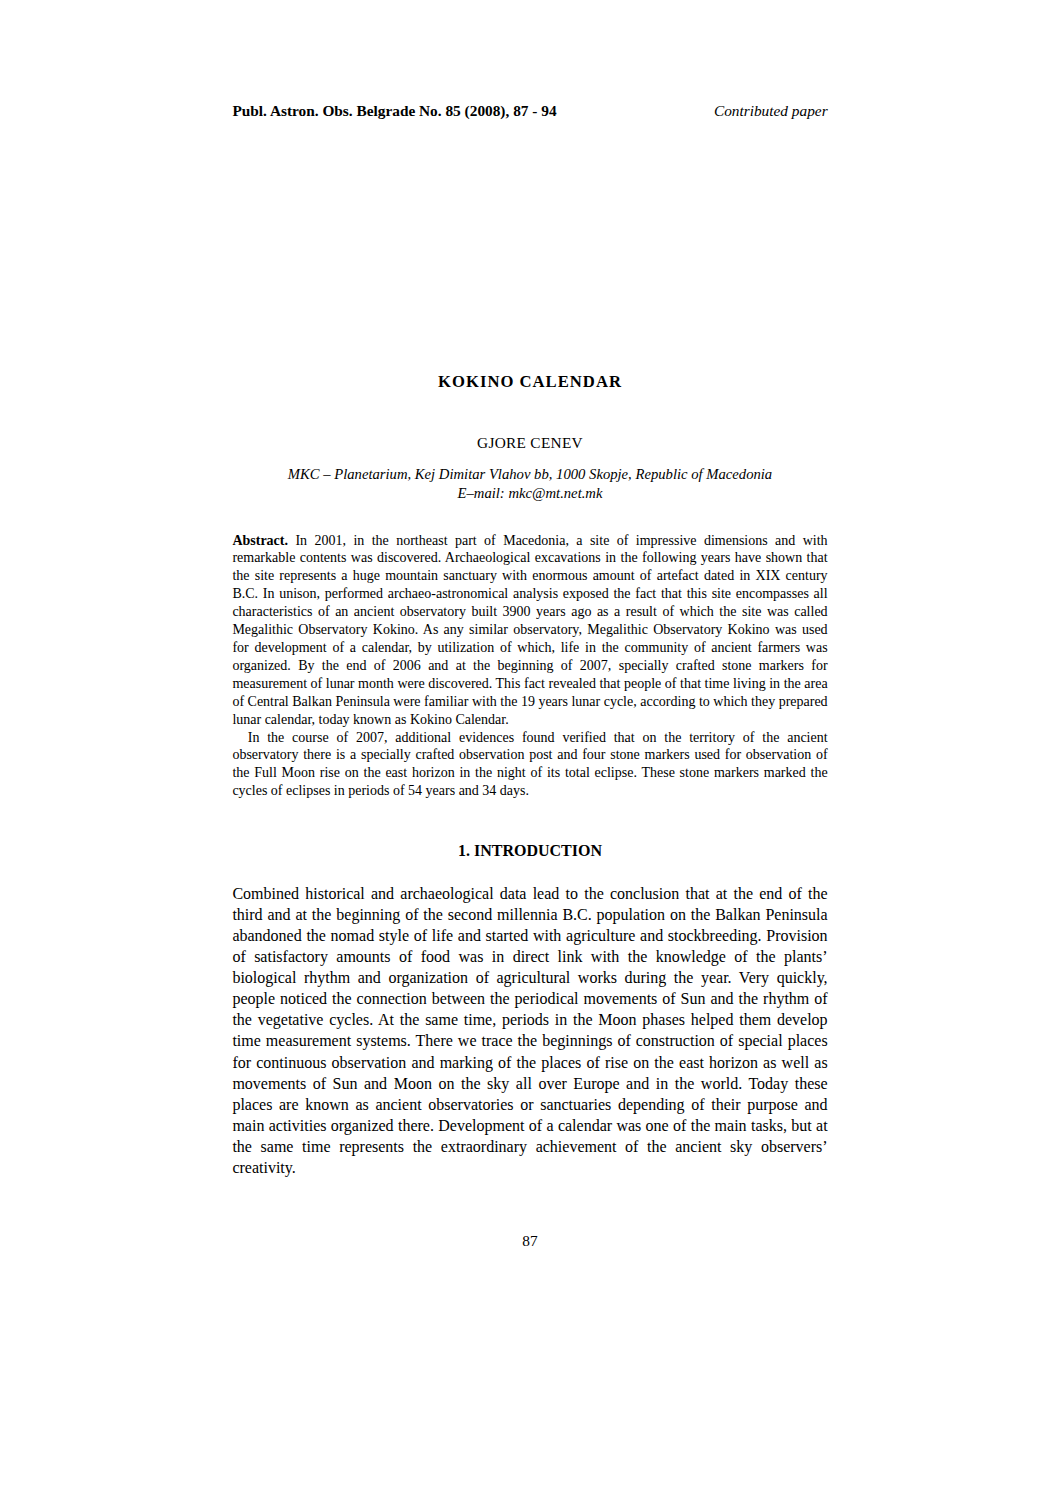Publ. Astron. Obs. Belgrade No. 85 (2008), 87 - 94 Contributed paper
KOKINO CALENDAR
GJORE CENEV
MKC – Planetarium, Kej Dimitar Vlahov bb, 1000 Skopje, Republic of Macedonia
E–mail: mkc@mt.net.mk
Abstract. In 2001, in the northeast part of Macedonia, a site of impressive dimensions and with remarkable contents was discovered. Archaeological excavations in the following years have shown that the site represents a huge mountain sanctuary with enormous amount of artefact dated in XIX century B.C. In unison, performed archaeo-astronomical analysis exposed the fact that this site encompasses all characteristics of an ancient observatory built 3900 years ago as a result of which the site was called Megalithic Observatory Kokino. As any similar observatory, Megalithic Observatory Kokino was used for development of a calendar, by utilization of which, life in the community of ancient farmers was organized. By the end of 2006 and at the beginning of 2007, specially crafted stone markers for measurement of lunar month were discovered. This fact revealed that people of that time living in the area of Central Balkan Peninsula were familiar with the 19 years lunar cycle, according to which they prepared lunar calendar, today known as Kokino Calendar.
In the course of 2007, additional evidences found verified that on the territory of the ancient observatory there is a specially crafted observation post and four stone markers used for observation of the Full Moon rise on the east horizon in the night of its total eclipse. These stone markers marked the cycles of eclipses in periods of 54 years and 34 days.
1. INTRODUCTION
Combined historical and archaeological data lead to the conclusion that at the end of the third and at the beginning of the second millennia B.C. population on the Balkan Peninsula abandoned the nomad style of life and started with agriculture and stockbreeding. Provision of satisfactory amounts of food was in direct link with the knowledge of the plants’ biological rhythm and organization of agricultural works during the year. Very quickly, people noticed the connection between the periodical movements of Sun and the rhythm of the vegetative cycles. At the same time, periods in the Moon phases helped them develop time measurement systems. There we trace the beginnings of construction of special places for continuous observation and marking of the places of rise on the east horizon as well as movements of Sun and Moon on the sky all over Europe and in the world. Today these places are known as ancient observatories or sanctuaries depending of their purpose and main activities organized there. Development of a calendar was one of the main tasks, but at the same time represents the extraordinary achievement of the ancient sky observers’ creativity.
87